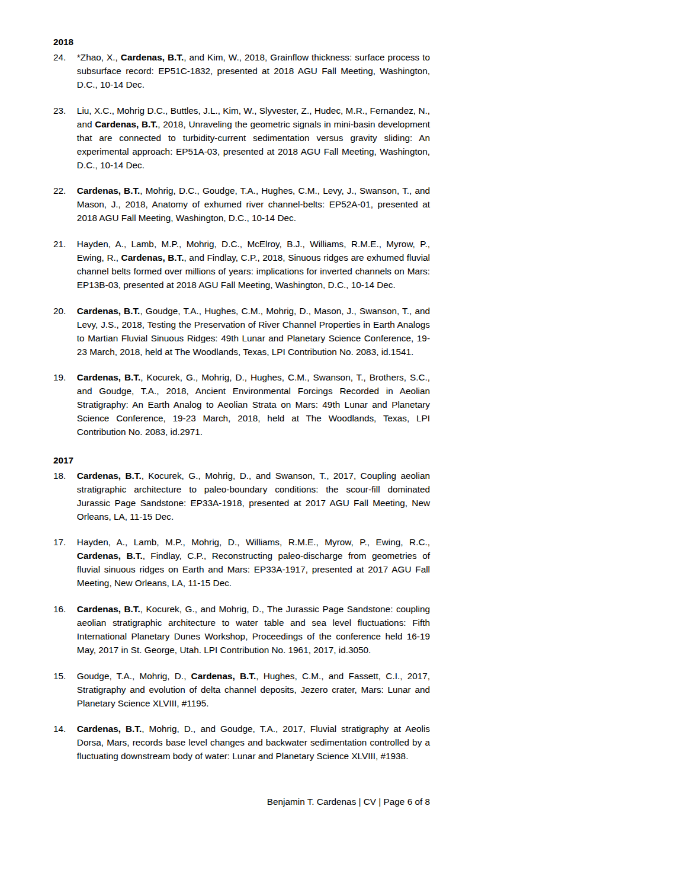2018
24.*Zhao, X., Cardenas, B.T., and Kim, W., 2018, Grainflow thickness: surface process to subsurface record: EP51C-1832, presented at 2018 AGU Fall Meeting, Washington, D.C., 10-14 Dec.
23. Liu, X.C., Mohrig D.C., Buttles, J.L., Kim, W., Slyvester, Z., Hudec, M.R., Fernandez, N., and Cardenas, B.T., 2018, Unraveling the geometric signals in mini-basin development that are connected to turbidity-current sedimentation versus gravity sliding: An experimental approach: EP51A-03, presented at 2018 AGU Fall Meeting, Washington, D.C., 10-14 Dec.
22. Cardenas, B.T., Mohrig, D.C., Goudge, T.A., Hughes, C.M., Levy, J., Swanson, T., and Mason, J., 2018, Anatomy of exhumed river channel-belts: EP52A-01, presented at 2018 AGU Fall Meeting, Washington, D.C., 10-14 Dec.
21. Hayden, A., Lamb, M.P., Mohrig, D.C., McElroy, B.J., Williams, R.M.E., Myrow, P., Ewing, R., Cardenas, B.T., and Findlay, C.P., 2018, Sinuous ridges are exhumed fluvial channel belts formed over millions of years: implications for inverted channels on Mars: EP13B-03, presented at 2018 AGU Fall Meeting, Washington, D.C., 10-14 Dec.
20. Cardenas, B.T., Goudge, T.A., Hughes, C.M., Mohrig, D., Mason, J., Swanson, T., and Levy, J.S., 2018, Testing the Preservation of River Channel Properties in Earth Analogs to Martian Fluvial Sinuous Ridges: 49th Lunar and Planetary Science Conference, 19-23 March, 2018, held at The Woodlands, Texas, LPI Contribution No. 2083, id.1541.
19. Cardenas, B.T., Kocurek, G., Mohrig, D., Hughes, C.M., Swanson, T., Brothers, S.C., and Goudge, T.A., 2018, Ancient Environmental Forcings Recorded in Aeolian Stratigraphy: An Earth Analog to Aeolian Strata on Mars: 49th Lunar and Planetary Science Conference, 19-23 March, 2018, held at The Woodlands, Texas, LPI Contribution No. 2083, id.2971.
2017
18. Cardenas, B.T., Kocurek, G., Mohrig, D., and Swanson, T., 2017, Coupling aeolian stratigraphic architecture to paleo-boundary conditions: the scour-fill dominated Jurassic Page Sandstone: EP33A-1918, presented at 2017 AGU Fall Meeting, New Orleans, LA, 11-15 Dec.
17. Hayden, A., Lamb, M.P., Mohrig, D., Williams, R.M.E., Myrow, P., Ewing, R.C., Cardenas, B.T., Findlay, C.P., Reconstructing paleo-discharge from geometries of fluvial sinuous ridges on Earth and Mars: EP33A-1917, presented at 2017 AGU Fall Meeting, New Orleans, LA, 11-15 Dec.
16. Cardenas, B.T., Kocurek, G., and Mohrig, D., The Jurassic Page Sandstone: coupling aeolian stratigraphic architecture to water table and sea level fluctuations: Fifth International Planetary Dunes Workshop, Proceedings of the conference held 16-19 May, 2017 in St. George, Utah. LPI Contribution No. 1961, 2017, id.3050.
15. Goudge, T.A., Mohrig, D., Cardenas, B.T., Hughes, C.M., and Fassett, C.I., 2017, Stratigraphy and evolution of delta channel deposits, Jezero crater, Mars: Lunar and Planetary Science XLVIII, #1195.
14. Cardenas, B.T., Mohrig, D., and Goudge, T.A., 2017, Fluvial stratigraphy at Aeolis Dorsa, Mars, records base level changes and backwater sedimentation controlled by a fluctuating downstream body of water: Lunar and Planetary Science XLVIII, #1938.
Benjamin T. Cardenas | CV | Page 6 of 8